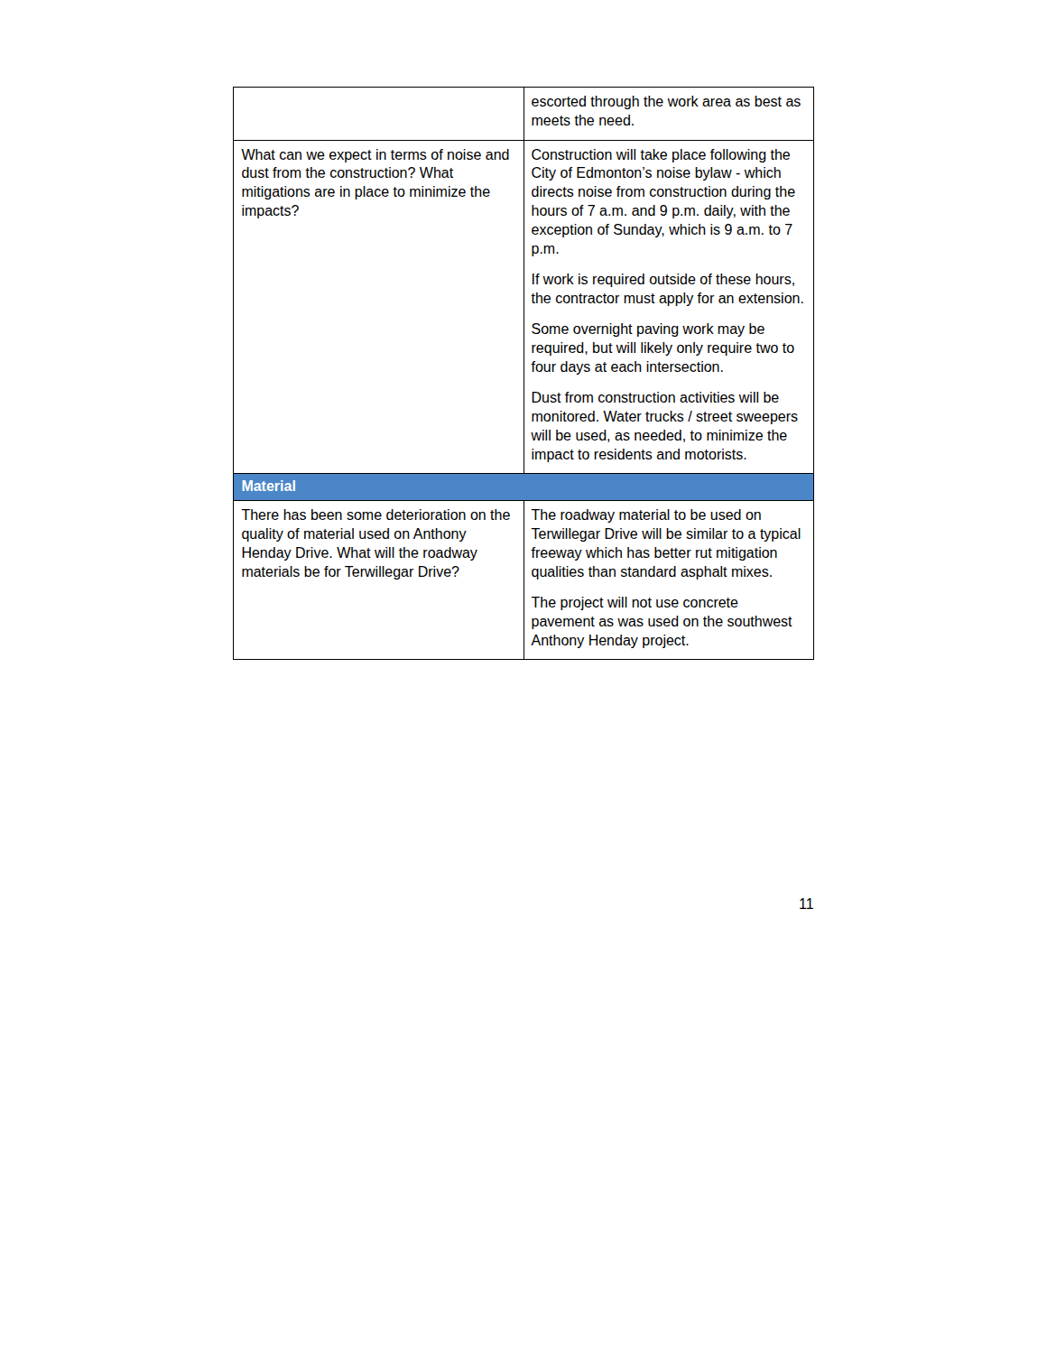| | escorted through the work area as best as meets the need. |
| What can we expect in terms of noise and dust from the construction? What mitigations are in place to minimize the impacts? | Construction will take place following the City of Edmonton’s noise bylaw - which directs noise from construction during the hours of 7 a.m. and 9 p.m. daily, with the exception of Sunday, which is 9 a.m. to 7 p.m. If work is required outside of these hours, the contractor must apply for an extension. Some overnight paving work may be required, but will likely only require two to four days at each intersection. Dust from construction activities will be monitored. Water trucks / street sweepers will be used, as needed, to minimize the impact to residents and motorists. |
| Material |
| There has been some deterioration on the quality of material used on Anthony Henday Drive. What will the roadway materials be for Terwillegar Drive? | The roadway material to be used on Terwillegar Drive will be similar to a typical freeway which has better rut mitigation qualities than standard asphalt mixes. The project will not use concrete pavement as was used on the southwest Anthony Henday project. |
11